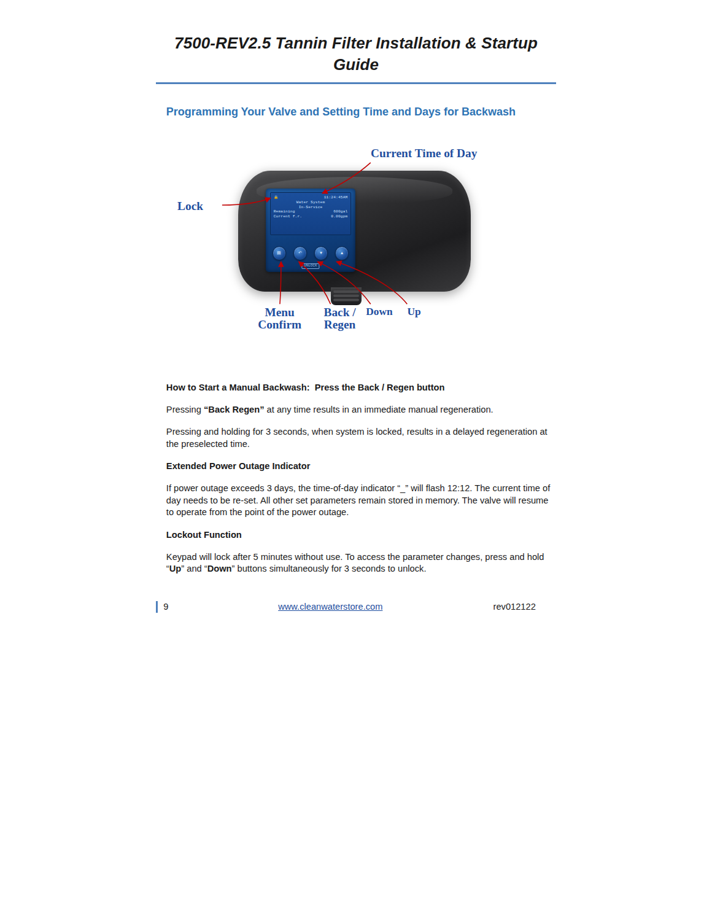7500-REV2.5 Tannin Filter Installation & Startup Guide
Programming Your Valve and Setting Time and Days for Backwash
🔒 11:24:45AM
Water System
In-Service
Remaining 600gal
Current f.r. 0.00gpm
▤
↶
▼
▲
UNLOCK
Current Time of Day
Lock
Menu
Confirm
Back /
Regen
Down
Up
How to Start a Manual Backwash: Press the Back / Regen button
Pressing “Back Regen” at any time results in an immediate manual regeneration.
Pressing and holding for 3 seconds, when system is locked, results in a delayed regeneration at the preselected time.
Extended Power Outage Indicator
If power outage exceeds 3 days, the time-of-day indicator “_” will flash 12:12. The current time of day needs to be re-set. All other set parameters remain stored in memory. The valve will resume to operate from the point of the power outage.
Lockout Function
Keypad will lock after 5 minutes without use. To access the parameter changes, press and hold “Up” and “Down” buttons simultaneously for 3 seconds to unlock.
9
www.cleanwaterstore.com
rev012122